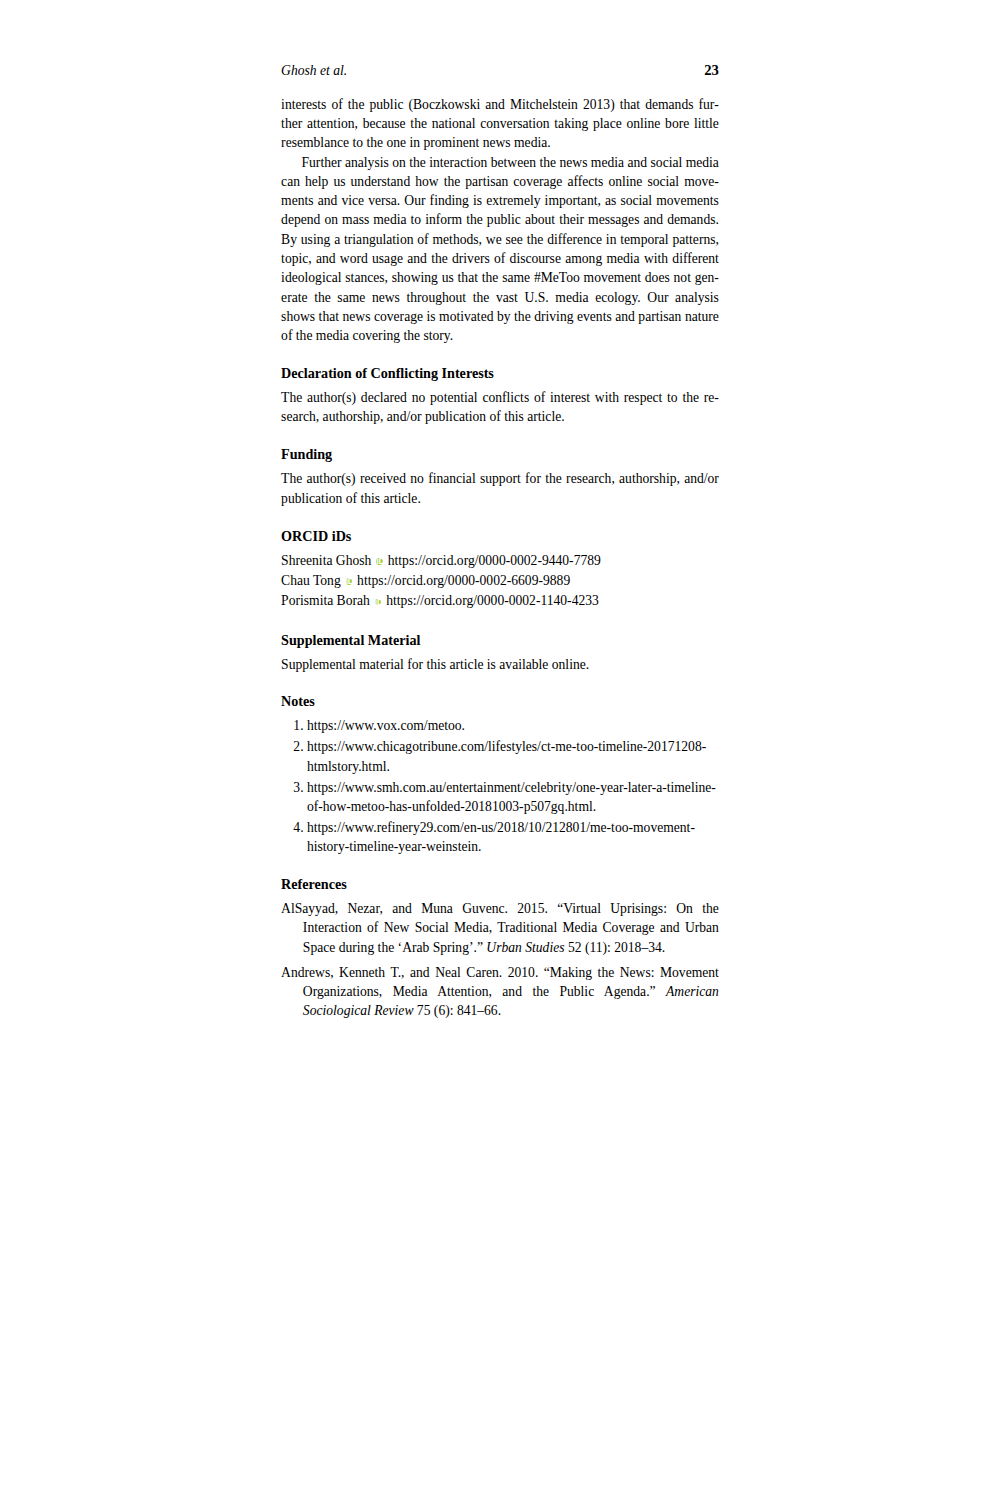Ghosh et al. 23
interests of the public (Boczkowski and Mitchelstein 2013) that demands further attention, because the national conversation taking place online bore little resemblance to the one in prominent news media.
Further analysis on the interaction between the news media and social media can help us understand how the partisan coverage affects online social movements and vice versa. Our finding is extremely important, as social movements depend on mass media to inform the public about their messages and demands. By using a triangulation of methods, we see the difference in temporal patterns, topic, and word usage and the drivers of discourse among media with different ideological stances, showing us that the same #MeToo movement does not generate the same news throughout the vast U.S. media ecology. Our analysis shows that news coverage is motivated by the driving events and partisan nature of the media covering the story.
Declaration of Conflicting Interests
The author(s) declared no potential conflicts of interest with respect to the research, authorship, and/or publication of this article.
Funding
The author(s) received no financial support for the research, authorship, and/or publication of this article.
ORCID iDs
Shreenita Ghosh iD https://orcid.org/0000-0002-9440-7789
Chau Tong iD https://orcid.org/0000-0002-6609-9889
Porismita Borah iD https://orcid.org/0000-0002-1140-4233
Supplemental Material
Supplemental material for this article is available online.
Notes
https://www.vox.com/metoo.
https://www.chicagotribune.com/lifestyles/ct-me-too-timeline-20171208-htmlstory.html.
https://www.smh.com.au/entertainment/celebrity/one-year-later-a-timeline-of-how-metoo-has-unfolded-20181003-p507gq.html.
https://www.refinery29.com/en-us/2018/10/212801/me-too-movement-history-timeline-year-weinstein.
References
AlSayyad, Nezar, and Muna Guvenc. 2015. “Virtual Uprisings: On the Interaction of New Social Media, Traditional Media Coverage and Urban Space during the ‘Arab Spring’.” Urban Studies 52 (11): 2018–34.
Andrews, Kenneth T., and Neal Caren. 2010. “Making the News: Movement Organizations, Media Attention, and the Public Agenda.” American Sociological Review 75 (6): 841–66.